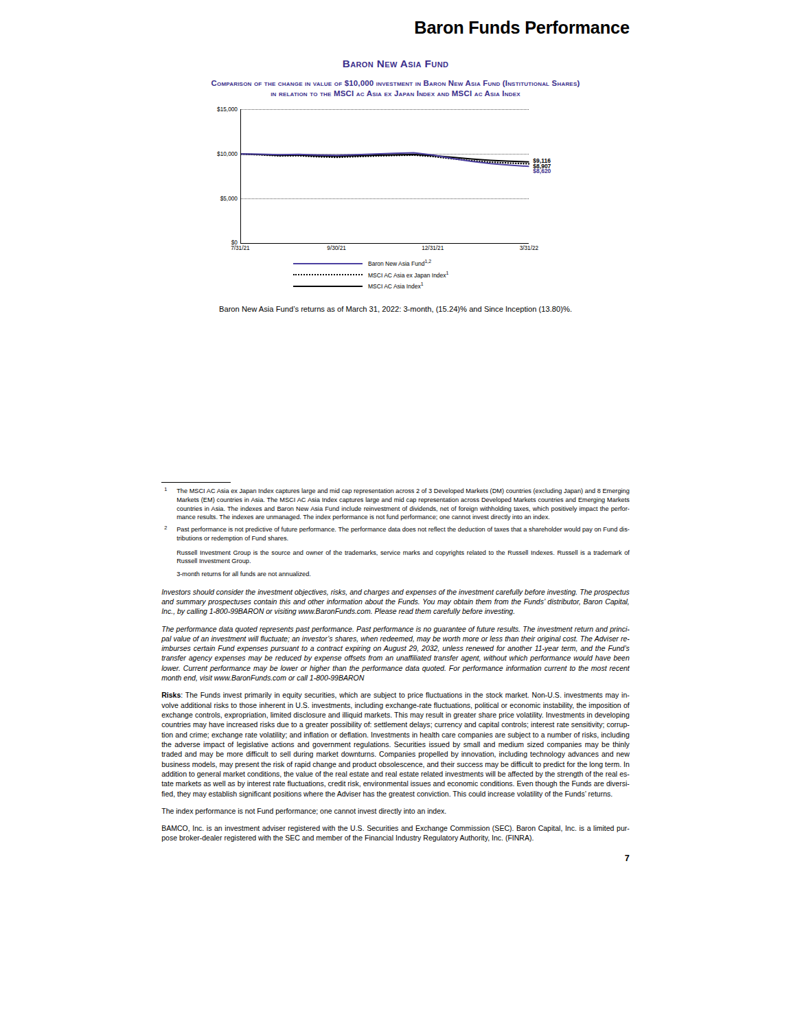Baron Funds Performance
Baron New Asia Fund
Comparison of the change in value of $10,000 investment in Baron New Asia Fund (Institutional Shares)
in relation to the MSCI ac Asia ex Japan Index and MSCI ac Asia Index
$15,000
$10,000
$5,000
$0
y mapping: value 15000 -> y=0 ; 0 -> y=205 => y = 205 - value/15000*205
7/31/21 9/30/21 12/31/21 3/31/22
$9,116 $8,907 $8,620
Baron New Asia Fund1,2
MSCI AC Asia ex Japan Index1
MSCI AC Asia Index1
Baron New Asia Fund’s returns as of March 31, 2022: 3-month, (15.24)% and Since Inception (13.80)%.
The MSCI AC Asia ex Japan Index captures large and mid cap representation across 2 of 3 Developed Markets (DM) countries (excluding Japan) and 8 Emerging Markets (EM) countries in Asia. The MSCI AC Asia Index captures large and mid cap representation across Developed Markets countries and Emerging Markets countries in Asia. The indexes and Baron New Asia Fund include reinvestment of dividends, net of foreign withholding taxes, which positively impact the performance results. The indexes are unmanaged. The index performance is not fund performance; one cannot invest directly into an index.
Past performance is not predictive of future performance. The performance data does not reflect the deduction of taxes that a shareholder would pay on Fund distributions or redemption of Fund shares.
Russell Investment Group is the source and owner of the trademarks, service marks and copyrights related to the Russell Indexes. Russell is a trademark of Russell Investment Group.
3-month returns for all funds are not annualized.
Investors should consider the investment objectives, risks, and charges and expenses of the investment carefully before investing. The prospectus and summary prospectuses contain this and other information about the Funds. You may obtain them from the Funds’ distributor, Baron Capital, Inc., by calling 1-800-99BARON or visiting www.BaronFunds.com. Please read them carefully before investing.
The performance data quoted represents past performance. Past performance is no guarantee of future results. The investment return and principal value of an investment will fluctuate; an investor’s shares, when redeemed, may be worth more or less than their original cost. The Adviser reimburses certain Fund expenses pursuant to a contract expiring on August 29, 2032, unless renewed for another 11-year term, and the Fund’s transfer agency expenses may be reduced by expense offsets from an unaffiliated transfer agent, without which performance would have been lower. Current performance may be lower or higher than the performance data quoted. For performance information current to the most recent month end, visit www.BaronFunds.com or call 1-800-99BARON
Risks: The Funds invest primarily in equity securities, which are subject to price fluctuations in the stock market. Non-U.S. investments may involve additional risks to those inherent in U.S. investments, including exchange-rate fluctuations, political or economic instability, the imposition of exchange controls, expropriation, limited disclosure and illiquid markets. This may result in greater share price volatility. Investments in developing countries may have increased risks due to a greater possibility of: settlement delays; currency and capital controls; interest rate sensitivity; corruption and crime; exchange rate volatility; and inflation or deflation. Investments in health care companies are subject to a number of risks, including the adverse impact of legislative actions and government regulations. Securities issued by small and medium sized companies may be thinly traded and may be more difficult to sell during market downturns. Companies propelled by innovation, including technology advances and new business models, may present the risk of rapid change and product obsolescence, and their success may be difficult to predict for the long term. In addition to general market conditions, the value of the real estate and real estate related investments will be affected by the strength of the real estate markets as well as by interest rate fluctuations, credit risk, environmental issues and economic conditions. Even though the Funds are diversified, they may establish significant positions where the Adviser has the greatest conviction. This could increase volatility of the Funds’ returns.
The index performance is not Fund performance; one cannot invest directly into an index.
BAMCO, Inc. is an investment adviser registered with the U.S. Securities and Exchange Commission (SEC). Baron Capital, Inc. is a limited purpose broker-dealer registered with the SEC and member of the Financial Industry Regulatory Authority, Inc. (FINRA).
7